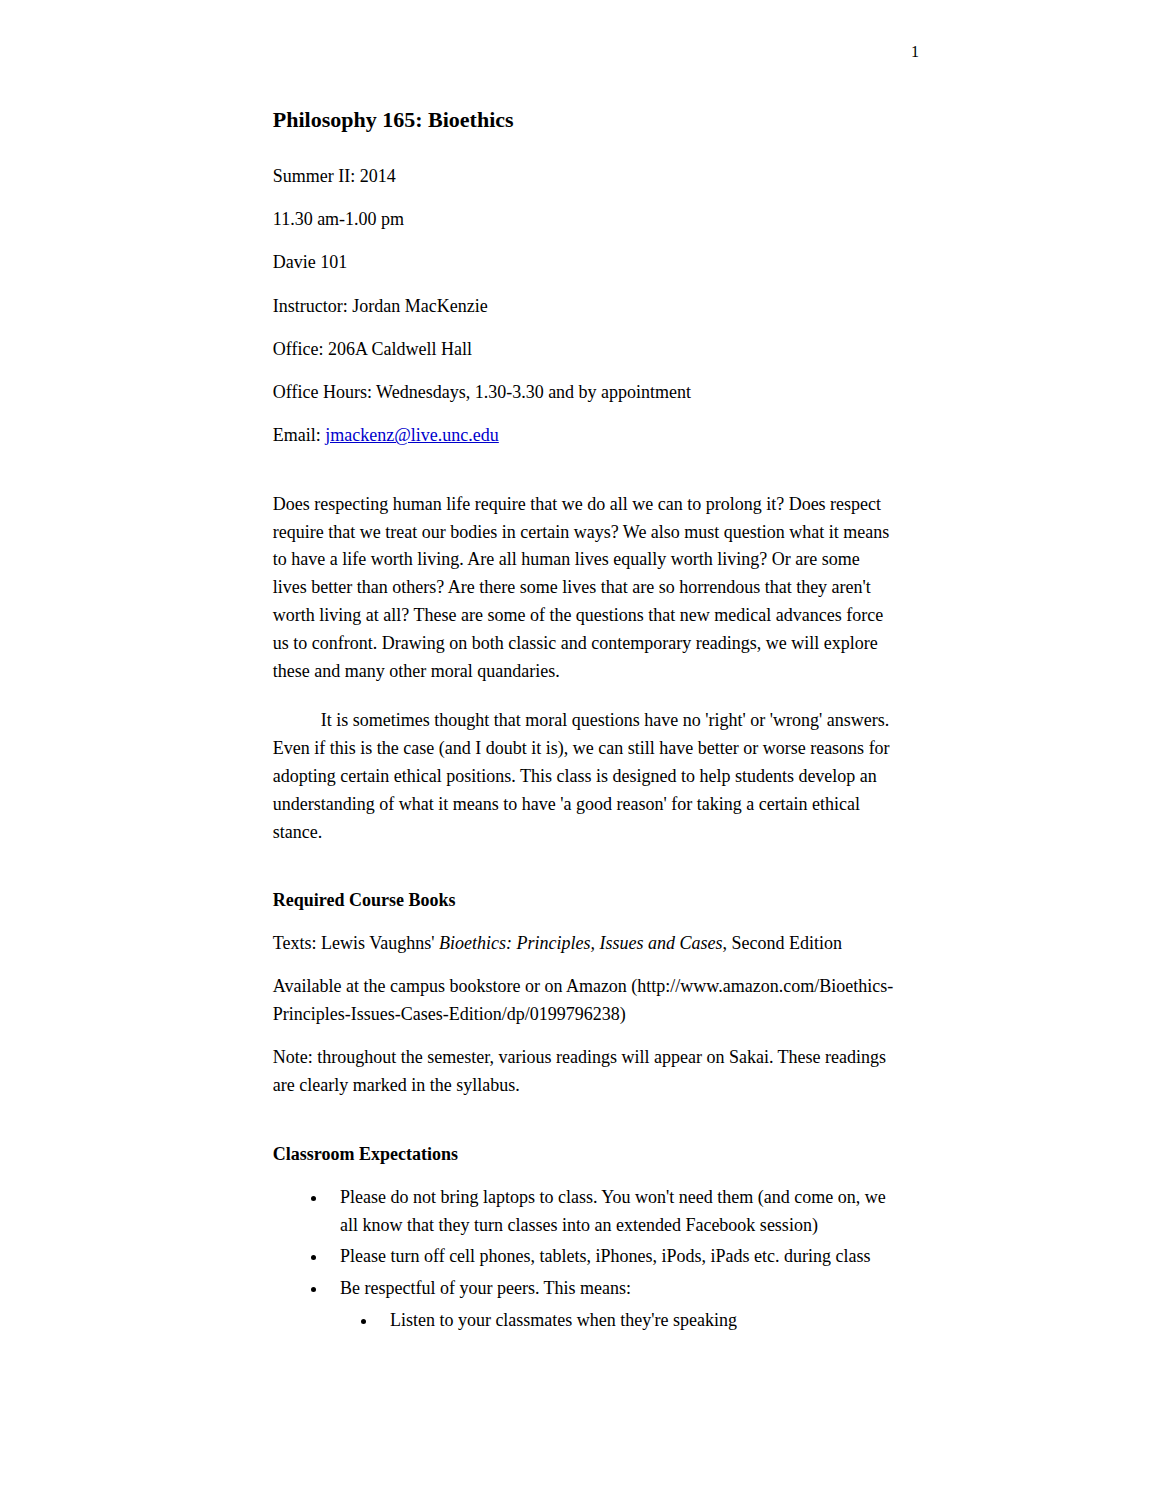1
Philosophy 165: Bioethics
Summer II: 2014
11.30 am-1.00 pm
Davie 101
Instructor: Jordan MacKenzie
Office: 206A Caldwell Hall
Office Hours: Wednesdays, 1.30-3.30 and by appointment
Email: jmackenz@live.unc.edu
Does respecting human life require that we do all we can to prolong it? Does respect require that we treat our bodies in certain ways? We also must question what it means to have a life worth living. Are all human lives equally worth living? Or are some lives better than others? Are there some lives that are so horrendous that they aren't worth living at all? These are some of the questions that new medical advances force us to confront. Drawing on both classic and contemporary readings, we will explore these and many other moral quandaries.
It is sometimes thought that moral questions have no 'right' or 'wrong' answers. Even if this is the case (and I doubt it is), we can still have better or worse reasons for adopting certain ethical positions. This class is designed to help students develop an understanding of what it means to have 'a good reason' for taking a certain ethical stance.
Required Course Books
Texts: Lewis Vaughns' Bioethics: Principles, Issues and Cases, Second Edition
Available at the campus bookstore or on Amazon (http://www.amazon.com/Bioethics-Principles-Issues-Cases-Edition/dp/0199796238)
Note: throughout the semester, various readings will appear on Sakai. These readings are clearly marked in the syllabus.
Classroom Expectations
Please do not bring laptops to class. You won't need them (and come on, we all know that they turn classes into an extended Facebook session)
Please turn off cell phones, tablets, iPhones, iPods, iPads etc. during class
Be respectful of your peers. This means:
Listen to your classmates when they're speaking